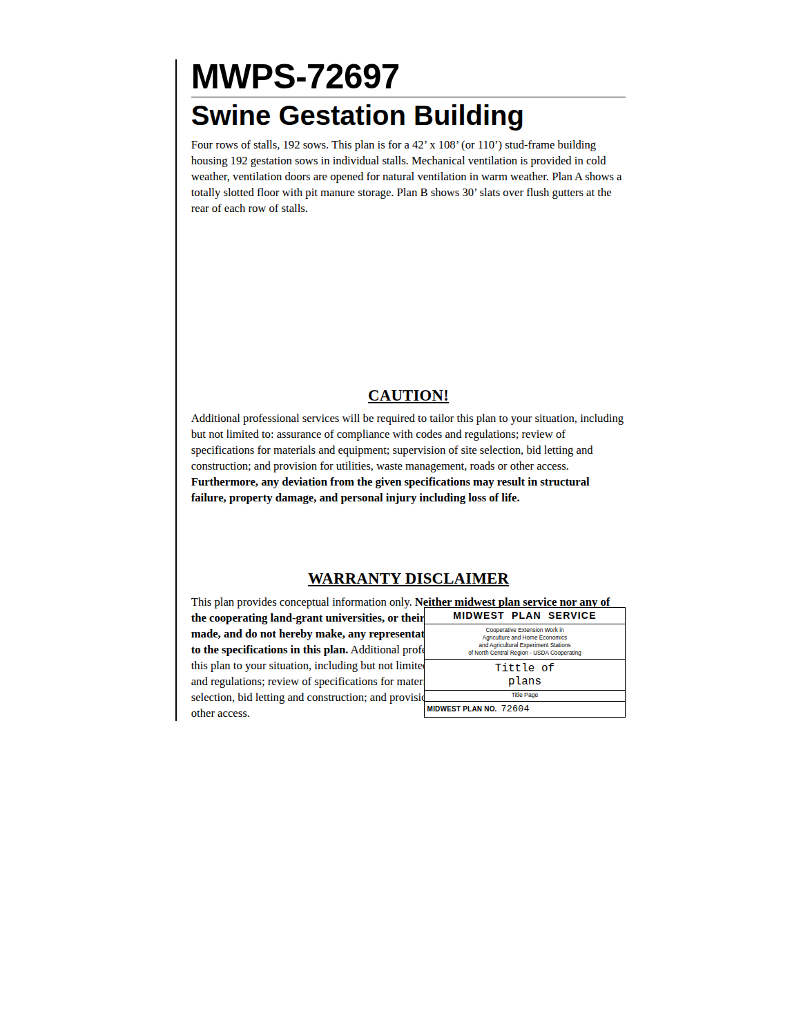MWPS-72697
Swine Gestation Building
Four rows of stalls, 192 sows. This plan is for a 42’ x 108’ (or 110’) stud-frame building housing 192 gestation sows in individual stalls. Mechanical ventilation is provided in cold weather, ventilation doors are opened for natural ventilation in warm weather. Plan A shows a totally slotted floor with pit manure storage. Plan B shows 30’ slats over flush gutters at the rear of each row of stalls.
CAUTION!
Additional professional services will be required to tailor this plan to your situation, including but not limited to: assurance of compliance with codes and regulations; review of specifications for materials and equipment; supervision of site selection, bid letting and construction; and provision for utilities, waste management, roads or other access. Furthermore, any deviation from the given specifications may result in structural failure, property damage, and personal injury including loss of life.
WARRANTY DISCLAIMER
This plan provides conceptual information only. Neither midwest plan service nor any of the cooperating land-grant universities, or their respective agents or employees, have made, and do not hereby make, any representation, warranty or covenant with respect to the specifications in this plan. Additional professional services will be required to tailor this plan to your situation, including but not limited to: assurance of compliance with codes and regulations; review of specifications for materials and equipment; supervision of site selection, bid letting and construction; and provision for utilities, waste management, roads or other access.
MIDWEST PLAN SERVICE
Cooperative Extension Work in
Agriculture and Home Economics
and Agricultural Experiment Stations
of North Central Region - USDA Cooperating
Tittle of plans
Title Page
MIDWEST PLAN NO.72604